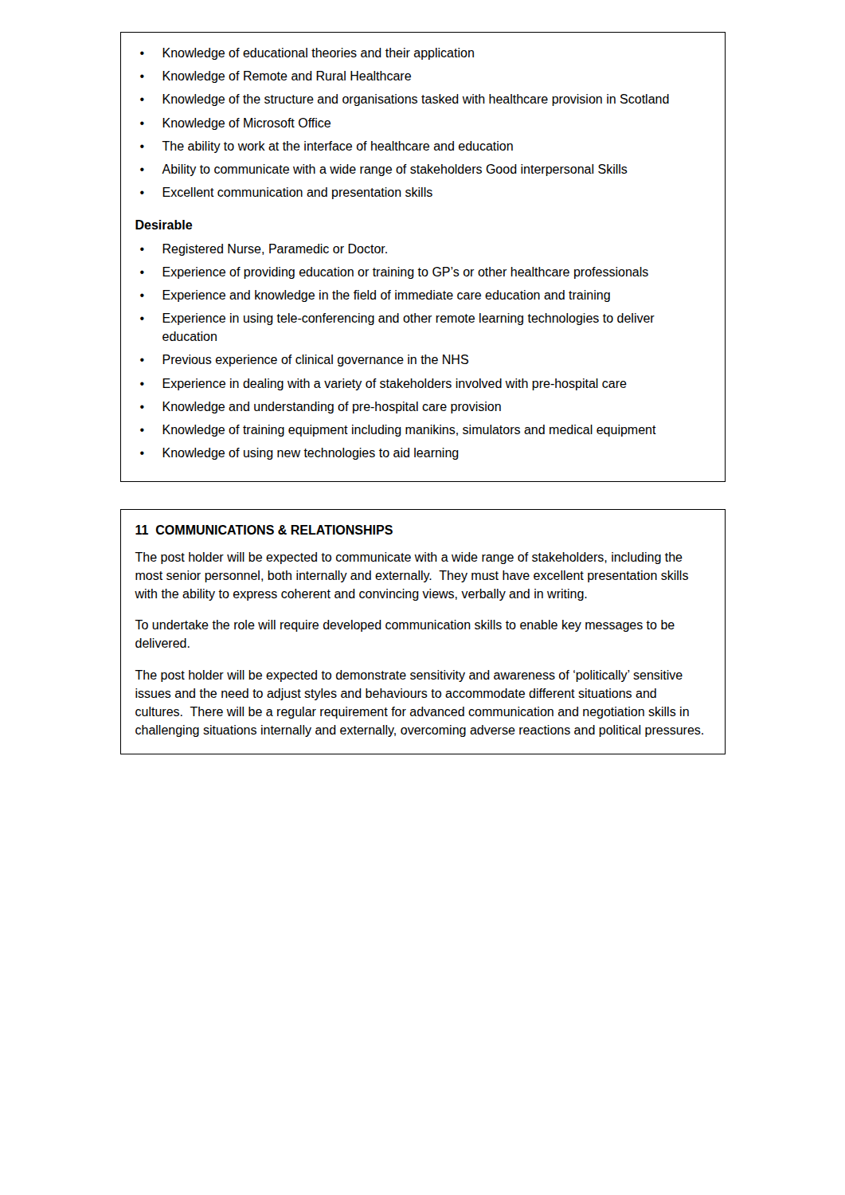Knowledge of educational theories and their application
Knowledge of Remote and Rural Healthcare
Knowledge of the structure and organisations tasked with healthcare provision in Scotland
Knowledge of Microsoft Office
The ability to work at the interface of healthcare and education
Ability to communicate with a wide range of stakeholders Good interpersonal Skills
Excellent communication and presentation skills
Desirable
Registered Nurse, Paramedic or Doctor.
Experience of providing education or training to GP’s or other healthcare professionals
Experience and knowledge in the field of immediate care education and training
Experience in using tele-conferencing and other remote learning technologies to deliver education
Previous experience of clinical governance in the NHS
Experience in dealing with a variety of stakeholders involved with pre-hospital care
Knowledge and understanding of pre-hospital care provision
Knowledge of training equipment including manikins, simulators and medical equipment
Knowledge of using new technologies to aid learning
11 COMMUNICATIONS & RELATIONSHIPS
The post holder will be expected to communicate with a wide range of stakeholders, including the most senior personnel, both internally and externally. They must have excellent presentation skills with the ability to express coherent and convincing views, verbally and in writing.
To undertake the role will require developed communication skills to enable key messages to be delivered.
The post holder will be expected to demonstrate sensitivity and awareness of ‘politically’ sensitive issues and the need to adjust styles and behaviours to accommodate different situations and cultures. There will be a regular requirement for advanced communication and negotiation skills in challenging situations internally and externally, overcoming adverse reactions and political pressures.